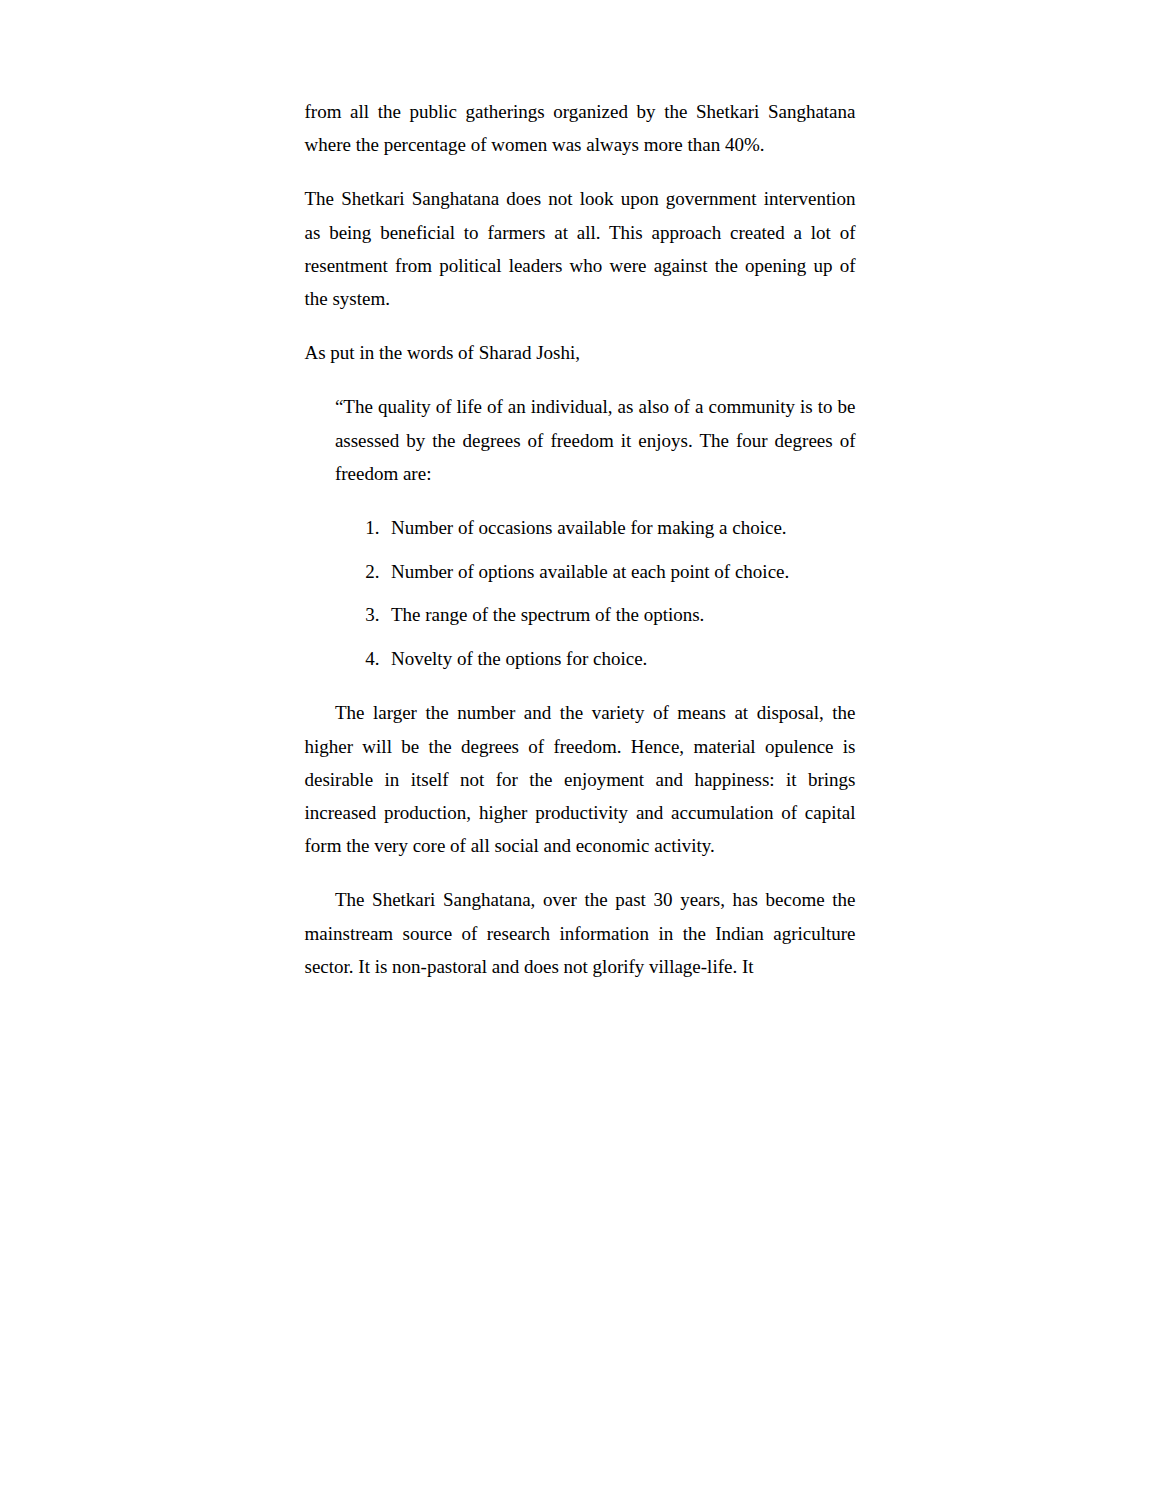from all the public gatherings organized by the Shetkari Sanghatana where the percentage of women was always more than 40%.
The Shetkari Sanghatana does not look upon government intervention as being beneficial to farmers at all. This approach created a lot of resentment from political leaders who were against the opening up of the system.
As put in the words of Sharad Joshi,
“The quality of life of an individual, as also of a community is to be assessed by the degrees of freedom it enjoys. The four degrees of freedom are:
Number of occasions available for making a choice.
Number of options available at each point of choice.
The range of the spectrum of the options.
Novelty of the options for choice.
The larger the number and the variety of means at disposal, the higher will be the degrees of freedom. Hence, material opulence is desirable in itself not for the enjoyment and happiness: it brings increased production, higher productivity and accumulation of capital form the very core of all social and economic activity.
The Shetkari Sanghatana, over the past 30 years, has become the mainstream source of research information in the Indian agriculture sector. It is non-pastoral and does not glorify village-life. It